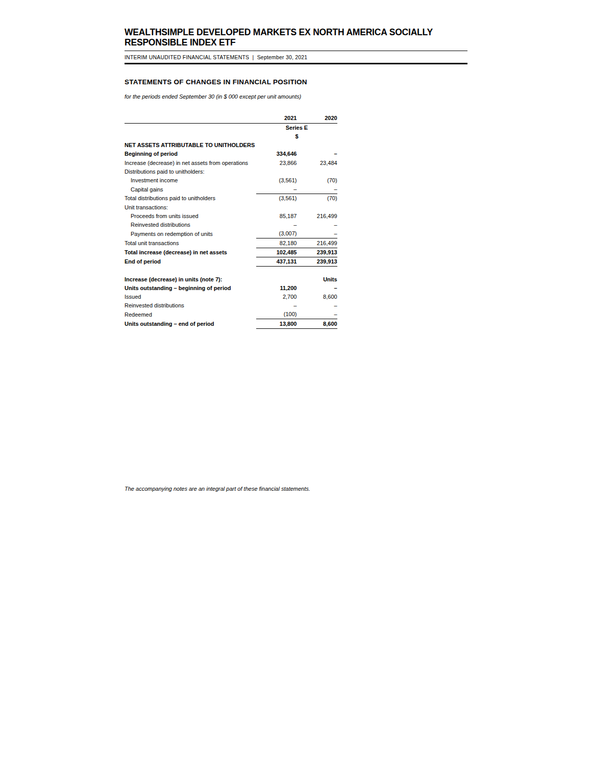WEALTHSIMPLE DEVELOPED MARKETS EX NORTH AMERICA SOCIALLY RESPONSIBLE INDEX ETF
INTERIM UNAUDITED FINANCIAL STATEMENTS | September 30, 2021
STATEMENTS OF CHANGES IN FINANCIAL POSITION
for the periods ended September 30 (in $ 000 except per unit amounts)
| | 2021 | 2020 |
| | Series E |
| | $ |
| NET ASSETS ATTRIBUTABLE TO UNITHOLDERS | | |
| Beginning of period | 334,646 | – |
| Increase (decrease) in net assets from operations | 23,866 | 23,484 |
| Distributions paid to unitholders: | | |
| Investment income | (3,561) | (70) |
| Capital gains | – | – |
| Total distributions paid to unitholders | (3,561) | (70) |
| Unit transactions: | | |
| Proceeds from units issued | 85,187 | 216,499 |
| Reinvested distributions | – | – |
| Payments on redemption of units | (3,007) | – |
| Total unit transactions | 82,180 | 216,499 |
| Total increase (decrease) in net assets | 102,485 | 239,913 |
| End of period | 437,131 | 239,913 |
| Increase (decrease) in units (note 7): | Units |
| Units outstanding – beginning of period | 11,200 | – |
| Issued | 2,700 | 8,600 |
| Reinvested distributions | – | – |
| Redeemed | (100) | – |
| Units outstanding – end of period | 13,800 | 8,600 |
The accompanying notes are an integral part of these financial statements.